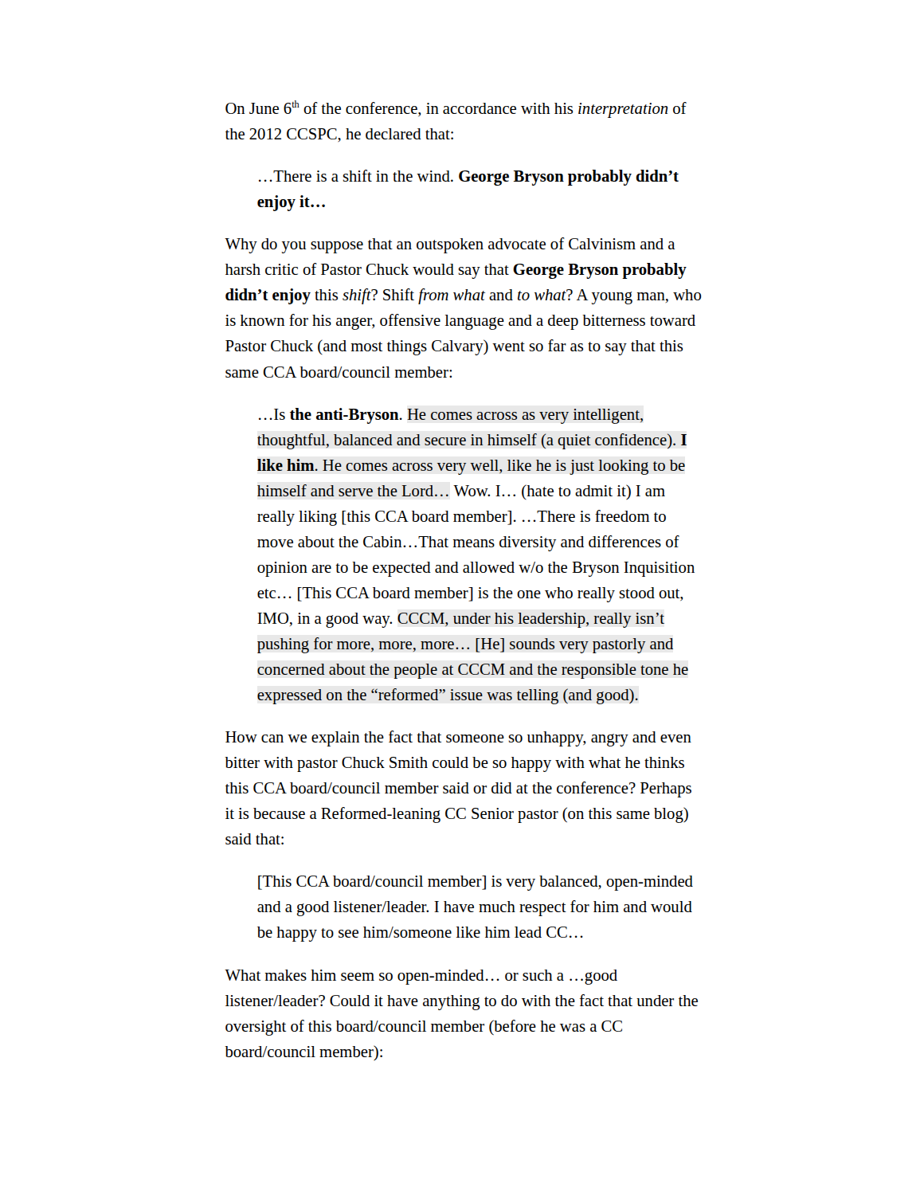On June 6th of the conference, in accordance with his interpretation of the 2012 CCSPC, he declared that:
…There is a shift in the wind. George Bryson probably didn’t enjoy it…
Why do you suppose that an outspoken advocate of Calvinism and a harsh critic of Pastor Chuck would say that George Bryson probably didn’t enjoy this shift? Shift from what and to what? A young man, who is known for his anger, offensive language and a deep bitterness toward Pastor Chuck (and most things Calvary) went so far as to say that this same CCA board/council member:
…Is the anti-Bryson. He comes across as very intelligent, thoughtful, balanced and secure in himself (a quiet confidence). I like him. He comes across very well, like he is just looking to be himself and serve the Lord… Wow. I… (hate to admit it) I am really liking [this CCA board member]. …There is freedom to move about the Cabin…That means diversity and differences of opinion are to be expected and allowed w/o the Bryson Inquisition etc… [This CCA board member] is the one who really stood out, IMO, in a good way. CCCM, under his leadership, really isn’t pushing for more, more, more… [He] sounds very pastorly and concerned about the people at CCCM and the responsible tone he expressed on the “reformed” issue was telling (and good).
How can we explain the fact that someone so unhappy, angry and even bitter with pastor Chuck Smith could be so happy with what he thinks this CCA board/council member said or did at the conference? Perhaps it is because a Reformed-leaning CC Senior pastor (on this same blog) said that:
[This CCA board/council member] is very balanced, open-minded and a good listener/leader. I have much respect for him and would be happy to see him/someone like him lead CC…
What makes him seem so open-minded… or such a …good listener/leader? Could it have anything to do with the fact that under the oversight of this board/council member (before he was a CC board/council member):